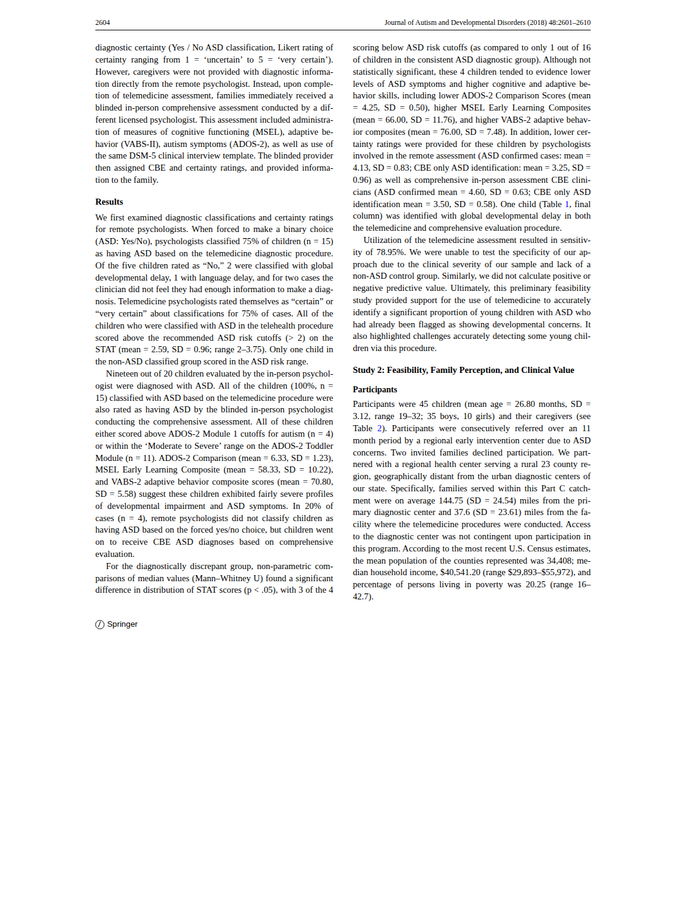2604
Journal of Autism and Developmental Disorders (2018) 48:2601–2610
diagnostic certainty (Yes / No ASD classification, Likert rating of certainty ranging from 1 = ‘uncertain’ to 5 = ‘very certain’). However, caregivers were not provided with diagnostic information directly from the remote psychologist. Instead, upon completion of telemedicine assessment, families immediately received a blinded in-person comprehensive assessment conducted by a different licensed psychologist. This assessment included administration of measures of cognitive functioning (MSEL), adaptive behavior (VABS-II), autism symptoms (ADOS-2), as well as use of the same DSM-5 clinical interview template. The blinded provider then assigned CBE and certainty ratings, and provided information to the family.
Results
We first examined diagnostic classifications and certainty ratings for remote psychologists. When forced to make a binary choice (ASD: Yes/No), psychologists classified 75% of children (n = 15) as having ASD based on the telemedicine diagnostic procedure. Of the five children rated as “No,” 2 were classified with global developmental delay, 1 with language delay, and for two cases the clinician did not feel they had enough information to make a diagnosis. Telemedicine psychologists rated themselves as “certain” or “very certain” about classifications for 75% of cases. All of the children who were classified with ASD in the telehealth procedure scored above the recommended ASD risk cutoffs (> 2) on the STAT (mean = 2.59, SD = 0.96; range 2–3.75). Only one child in the non-ASD classified group scored in the ASD risk range.
Nineteen out of 20 children evaluated by the in-person psychologist were diagnosed with ASD. All of the children (100%, n = 15) classified with ASD based on the telemedicine procedure were also rated as having ASD by the blinded in-person psychologist conducting the comprehensive assessment. All of these children either scored above ADOS-2 Module 1 cutoffs for autism (n = 4) or within the ‘Moderate to Severe’ range on the ADOS-2 Toddler Module (n = 11). ADOS-2 Comparison (mean = 6.33, SD = 1.23), MSEL Early Learning Composite (mean = 58.33, SD = 10.22), and VABS-2 adaptive behavior composite scores (mean = 70.80, SD = 5.58) suggest these children exhibited fairly severe profiles of developmental impairment and ASD symptoms. In 20% of cases (n = 4), remote psychologists did not classify children as having ASD based on the forced yes/no choice, but children went on to receive CBE ASD diagnoses based on comprehensive evaluation.
For the diagnostically discrepant group, non-parametric comparisons of median values (Mann–Whitney U) found a significant difference in distribution of STAT scores (p < .05), with 3 of the 4 scoring below ASD risk cutoffs (as compared to only 1 out of 16 of children in the consistent ASD diagnostic group). Although not statistically significant, these 4 children tended to evidence lower levels of ASD symptoms and higher cognitive and adaptive behavior skills, including lower ADOS-2 Comparison Scores (mean = 4.25, SD = 0.50), higher MSEL Early Learning Composites (mean = 66.00, SD = 11.76), and higher VABS-2 adaptive behavior composites (mean = 76.00, SD = 7.48). In addition, lower certainty ratings were provided for these children by psychologists involved in the remote assessment (ASD confirmed cases: mean = 4.13, SD = 0.83; CBE only ASD identification: mean = 3.25, SD = 0.96) as well as comprehensive in-person assessment CBE clinicians (ASD confirmed mean = 4.60, SD = 0.63; CBE only ASD identification mean = 3.50, SD = 0.58). One child (Table 1, final column) was identified with global developmental delay in both the telemedicine and comprehensive evaluation procedure.
Utilization of the telemedicine assessment resulted in sensitivity of 78.95%. We were unable to test the specificity of our approach due to the clinical severity of our sample and lack of a non-ASD control group. Similarly, we did not calculate positive or negative predictive value. Ultimately, this preliminary feasibility study provided support for the use of telemedicine to accurately identify a significant proportion of young children with ASD who had already been flagged as showing developmental concerns. It also highlighted challenges accurately detecting some young children via this procedure.
Study 2: Feasibility, Family Perception, and Clinical Value
Participants
Participants were 45 children (mean age = 26.80 months, SD = 3.12, range 19–32; 35 boys, 10 girls) and their caregivers (see Table 2). Participants were consecutively referred over an 11 month period by a regional early intervention center due to ASD concerns. Two invited families declined participation. We partnered with a regional health center serving a rural 23 county region, geographically distant from the urban diagnostic centers of our state. Specifically, families served within this Part C catchment were on average 144.75 (SD = 24.54) miles from the primary diagnostic center and 37.6 (SD = 23.61) miles from the facility where the telemedicine procedures were conducted. Access to the diagnostic center was not contingent upon participation in this program. According to the most recent U.S. Census estimates, the mean population of the counties represented was 34,408; median household income, $40,541.20 (range $29,893–$55,972), and percentage of persons living in poverty was 20.25 (range 16–42.7).
Springer